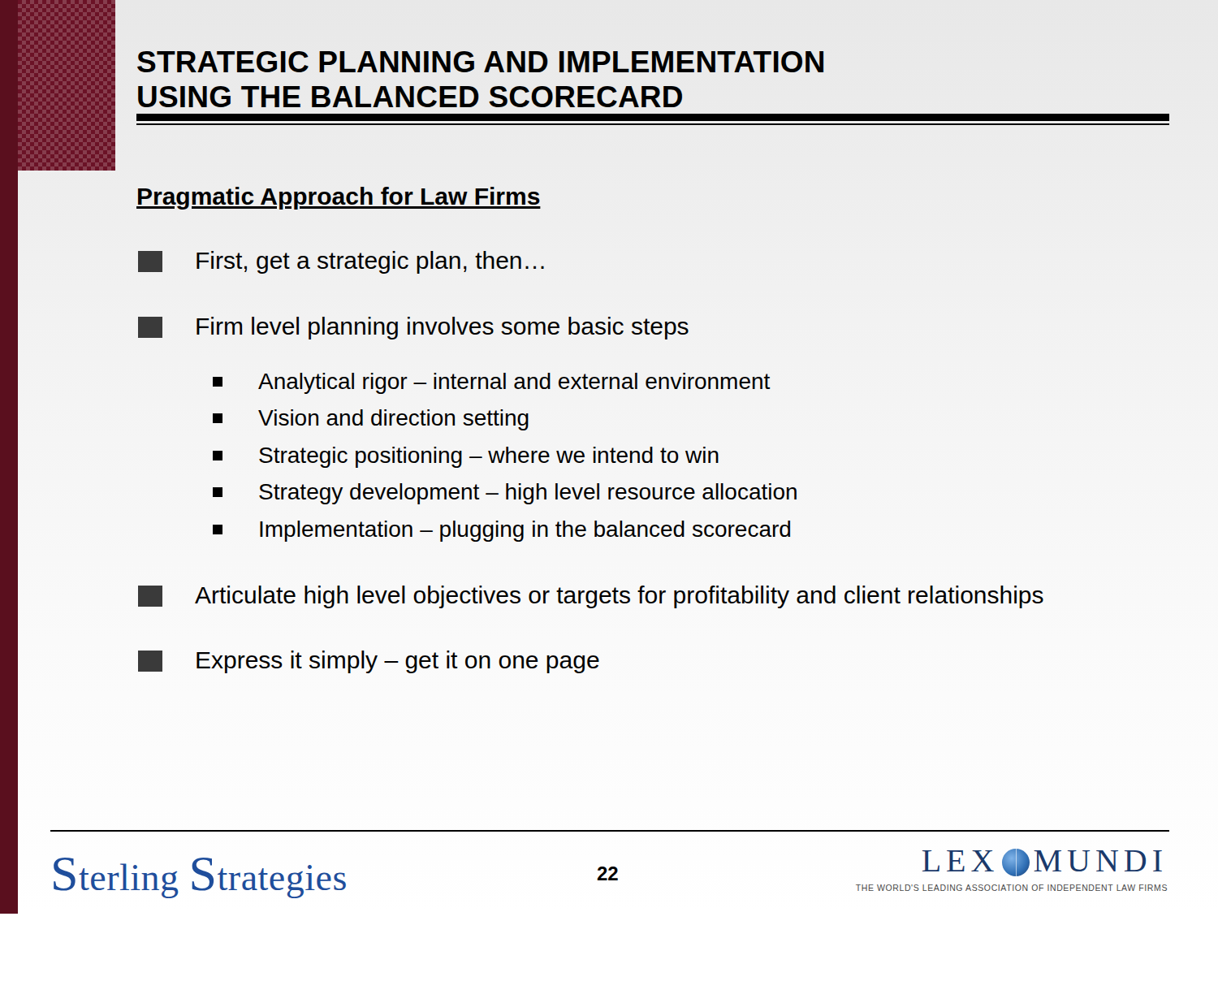STRATEGIC PLANNING AND IMPLEMENTATION
USING THE BALANCED SCORECARD
Pragmatic Approach for Law Firms
First, get a strategic plan, then…
Firm level planning involves some basic steps
Analytical rigor – internal and external environment
Vision and direction setting
Strategic positioning – where we intend to win
Strategy development – high level resource allocation
Implementation – plugging in the balanced scorecard
Articulate high level objectives or targets for profitability and client relationships
Express it simply – get it on one page
Sterling Strategies
22
LEX MUNDI
THE WORLD'S LEADING ASSOCIATION OF INDEPENDENT LAW FIRMS